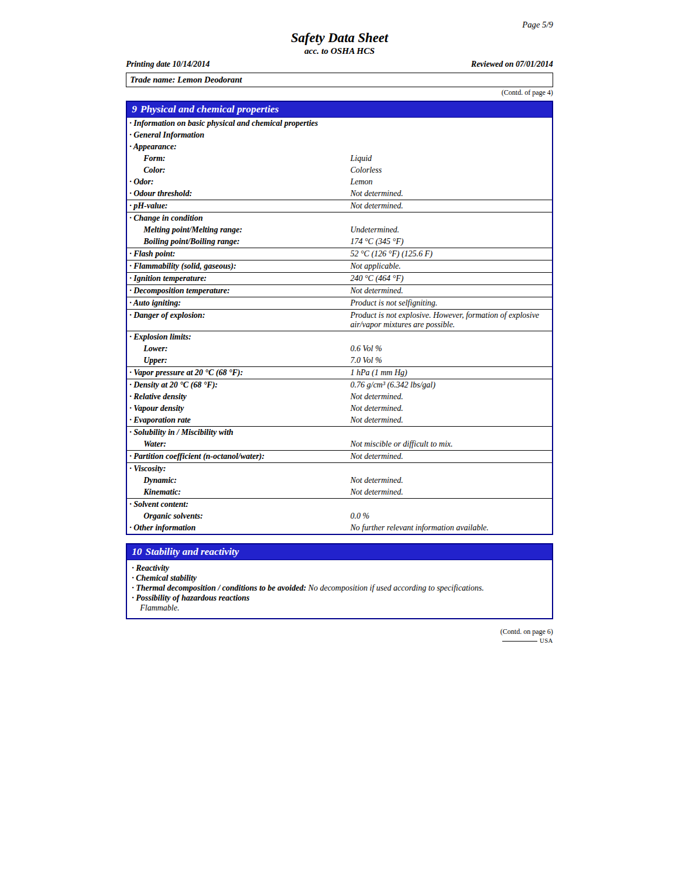Page 5/9
Safety Data Sheet
acc. to OSHA HCS
Printing date 10/14/2014 Reviewed on 07/01/2014
Trade name: Lemon Deodorant
(Contd. of page 4)
9 Physical and chemical properties
| · Information on basic physical and chemical properties |
| · General Information |
| · Appearance: | |
| Form: | Liquid |
| Color: | Colorless |
| · Odor: | Lemon |
| · Odour threshold: | Not determined. |
| · pH-value: | Not determined. |
| · Change in condition | |
| Melting point/Melting range: | Undetermined. |
| Boiling point/Boiling range: | 174 °C (345 °F) |
| · Flash point: | 52 °C (126 °F) (125.6 F) |
| · Flammability (solid, gaseous): | Not applicable. |
| · Ignition temperature: | 240 °C (464 °F) |
| · Decomposition temperature: | Not determined. |
| · Auto igniting: | Product is not selfigniting. |
| · Danger of explosion: | Product is not explosive. However, formation of explosive air/vapor mixtures are possible. |
| · Explosion limits: | |
| Lower: | 0.6 Vol % |
| Upper: | 7.0 Vol % |
| · Vapor pressure at 20 °C (68 °F): | 1 hPa (1 mm Hg) |
| · Density at 20 °C (68 °F): | 0.76 g/cm³ (6.342 lbs/gal) |
| · Relative density | Not determined. |
| · Vapour density | Not determined. |
| · Evaporation rate | Not determined. |
| · Solubility in / Miscibility with | |
| Water: | Not miscible or difficult to mix. |
| · Partition coefficient (n-octanol/water): | Not determined. |
| · Viscosity: | |
| Dynamic: | Not determined. |
| Kinematic: | Not determined. |
| · Solvent content: | |
| Organic solvents: | 0.0 % |
| · Other information | No further relevant information available. |
10 Stability and reactivity
· Reactivity
· Chemical stability
· Thermal decomposition / conditions to be avoided: No decomposition if used according to specifications.
· Possibility of hazardous reactions
Flammable.
(Contd. on page 6) USA